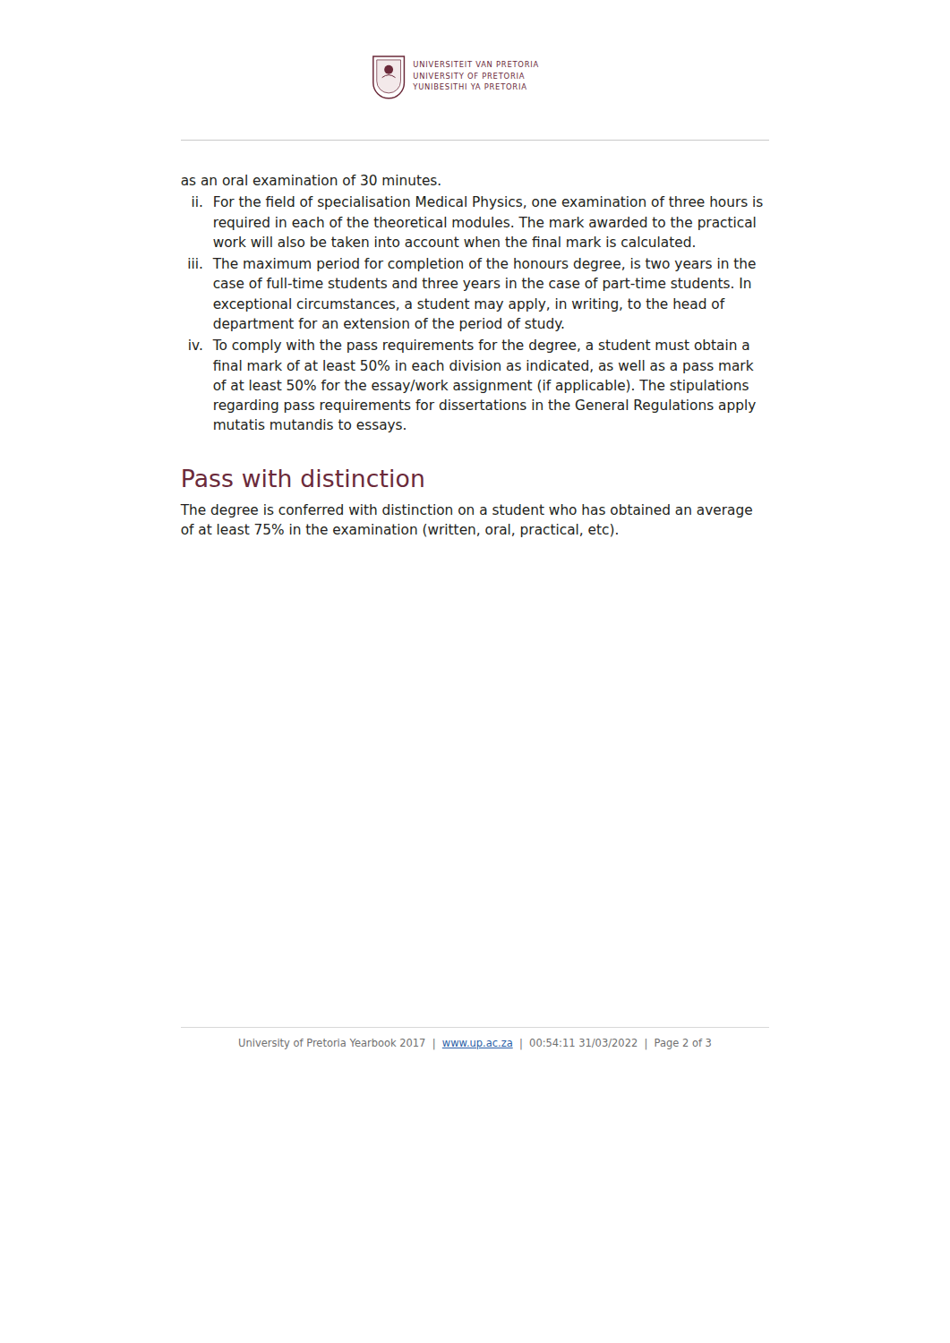as an oral examination of 30 minutes.
For the field of specialisation Medical Physics, one examination of three hours is required in each of the theoretical modules. The mark awarded to the practical work will also be taken into account when the final mark is calculated.
The maximum period for completion of the honours degree, is two years in the case of full-time students and three years in the case of part-time students. In exceptional circumstances, a student may apply, in writing, to the head of department for an extension of the period of study.
To comply with the pass requirements for the degree, a student must obtain a final mark of at least 50% in each division as indicated, as well as a pass mark of at least 50% for the essay/work assignment (if applicable). The stipulations regarding pass requirements for dissertations in the General Regulations apply mutatis mutandis to essays.
Pass with distinction
The degree is conferred with distinction on a student who has obtained an average of at least 75% in the examination (written, oral, practical, etc).
University of Pretoria Yearbook 2017 | www.up.ac.za | 00:54:11 31/03/2022 | Page 2 of 3